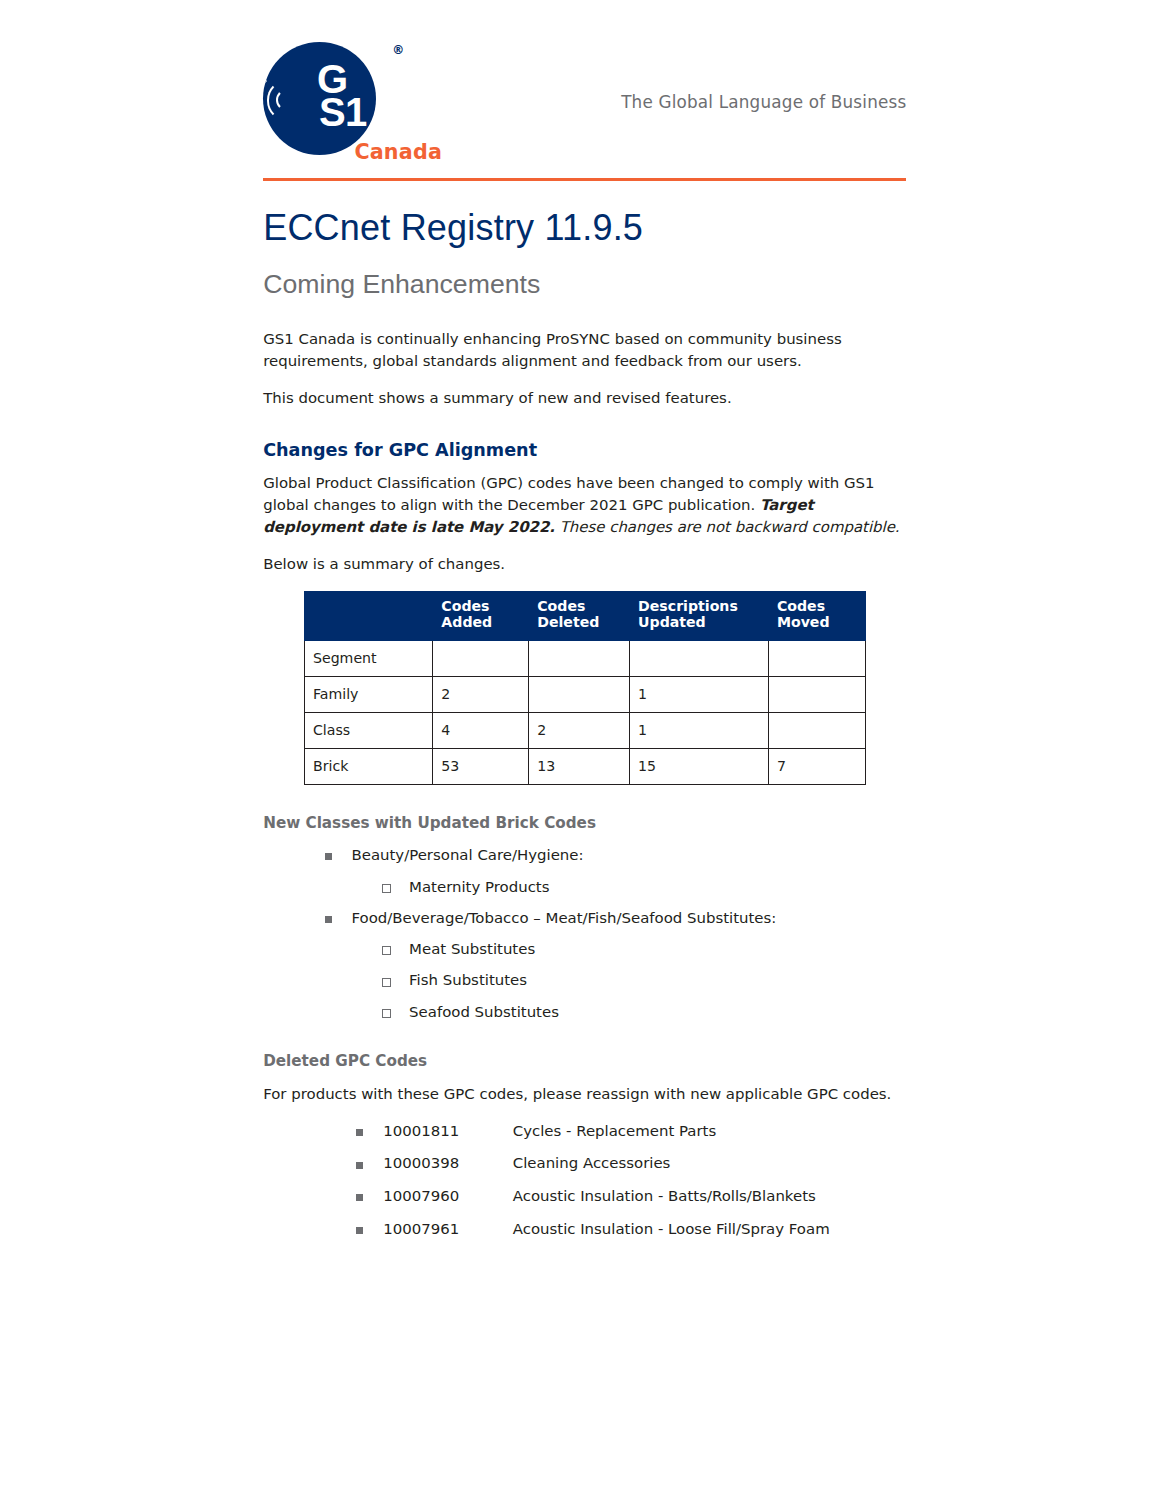GS1
®
Canada
The Global Language of Business
ECCnet Registry 11.9.5
Coming Enhancements
GS1 Canada is continually enhancing ProSYNC based on community business requirements, global standards alignment and feedback from our users.
This document shows a summary of new and revised features.
Changes for GPC Alignment
Global Product Classification (GPC) codes have been changed to comply with GS1 global changes to align with the December 2021 GPC publication. Target deployment date is late May 2022. These changes are not backward compatible.
Below is a summary of changes.
| | Codes Added | Codes Deleted | Descriptions Updated | Codes Moved |
| --- | --- | --- | --- | --- |
| Segment | | | | |
| Family | 2 | | 1 | |
| Class | 4 | 2 | 1 | |
| Brick | 53 | 13 | 15 | 7 |
New Classes with Updated Brick Codes
Beauty/Personal Care/Hygiene:
Maternity Products
Food/Beverage/Tobacco – Meat/Fish/Seafood Substitutes:
Meat Substitutes
Fish Substitutes
Seafood Substitutes
Deleted GPC Codes
For products with these GPC codes, please reassign with new applicable GPC codes.
10001811 Cycles - Replacement Parts
10000398 Cleaning Accessories
10007960 Acoustic Insulation - Batts/Rolls/Blankets
10007961 Acoustic Insulation - Loose Fill/Spray Foam